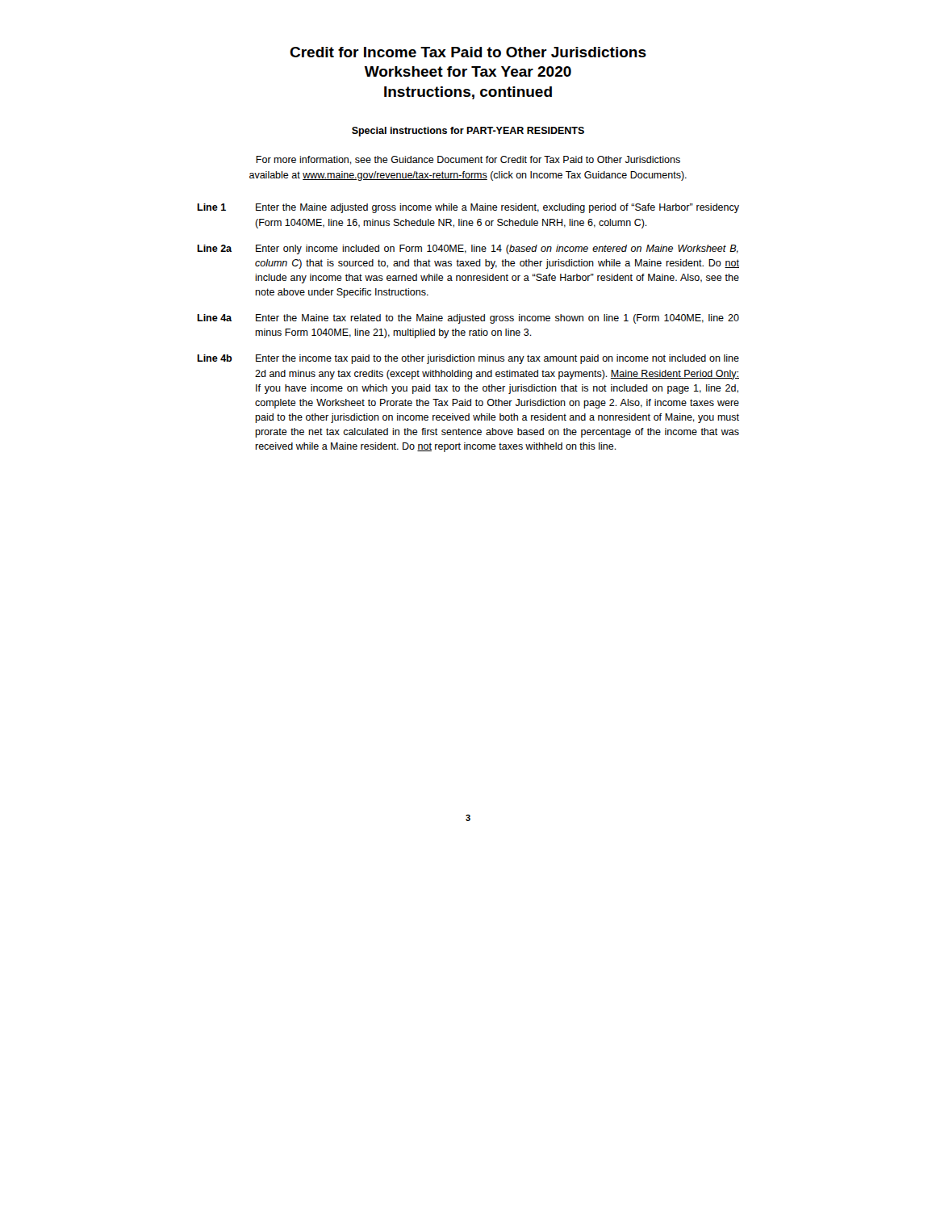Credit for Income Tax Paid to Other Jurisdictions
Worksheet for Tax Year 2020
Instructions, continued
Special instructions for PART-YEAR RESIDENTS
For more information, see the Guidance Document for Credit for Tax Paid to Other Jurisdictions
available at www.maine.gov/revenue/tax-return-forms (click on Income Tax Guidance Documents).
| Line 1 | Enter the Maine adjusted gross income while a Maine resident, excluding period of “Safe Harbor” residency (Form 1040ME, line 16, minus Schedule NR, line 6 or Schedule NRH, line 6, column C). |
| Line 2a | Enter only income included on Form 1040ME, line 14 ( based on income entered on Maine Worksheet B, column C ) that is sourced to, and that was taxed by, the other jurisdiction while a Maine resident. Do not include any income that was earned while a nonresident or a “Safe Harbor” resident of Maine. Also, see the note above under Specific Instructions. |
| Line 4a | Enter the Maine tax related to the Maine adjusted gross income shown on line 1 (Form 1040ME, line 20 minus Form 1040ME, line 21), multiplied by the ratio on line 3. |
| Line 4b | Enter the income tax paid to the other jurisdiction minus any tax amount paid on income not included on line 2d and minus any tax credits (except withholding and estimated tax payments). Maine Resident Period Only: If you have income on which you paid tax to the other jurisdiction that is not included on page 1, line 2d, complete the Worksheet to Prorate the Tax Paid to Other Jurisdiction on page 2. Also, if income taxes were paid to the other jurisdiction on income received while both a resident and a nonresident of Maine, you must prorate the net tax calculated in the first sentence above based on the percentage of the income that was received while a Maine resident. Do not report income taxes withheld on this line. |
3